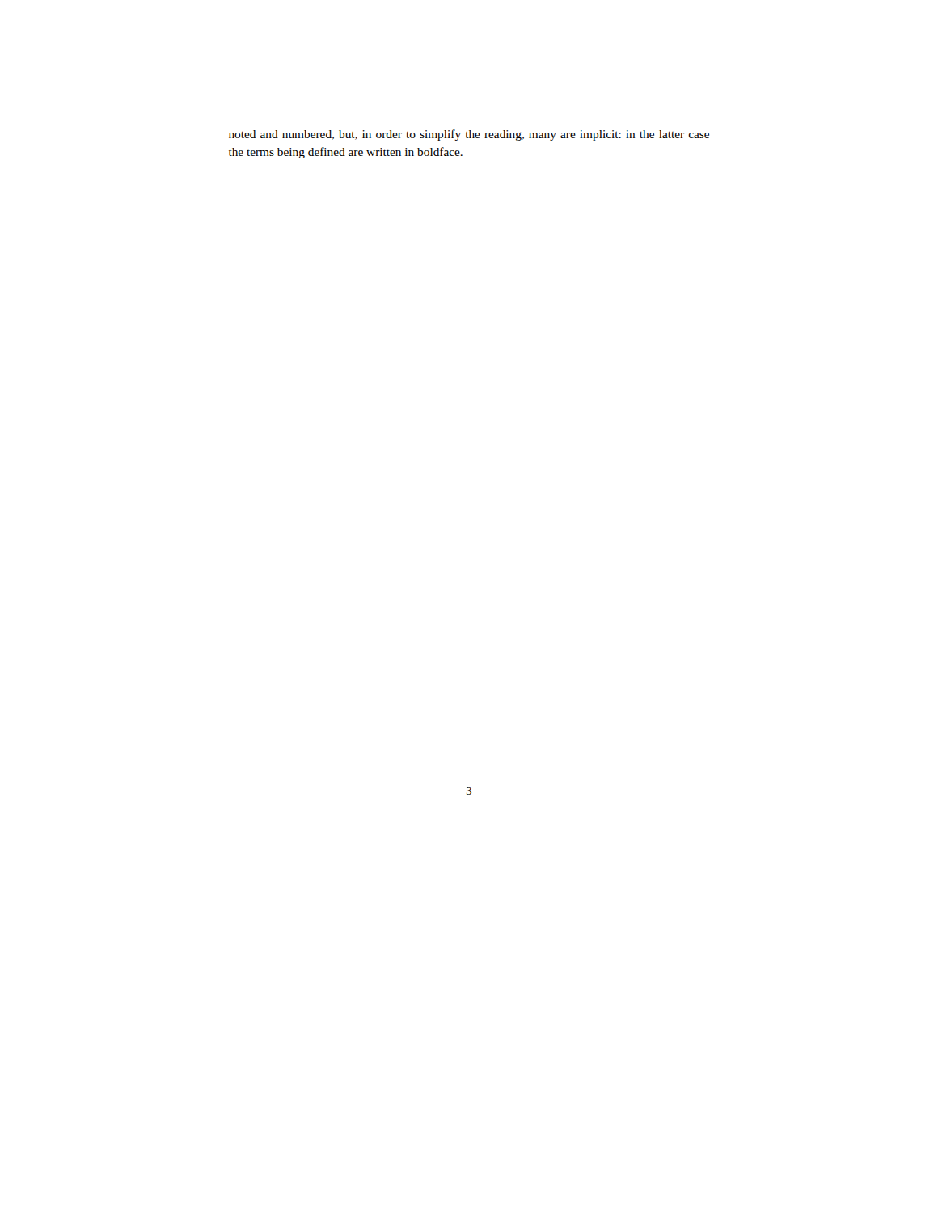noted and numbered, but, in order to simplify the reading, many are implicit: in the latter case the terms being defined are written in boldface.
3